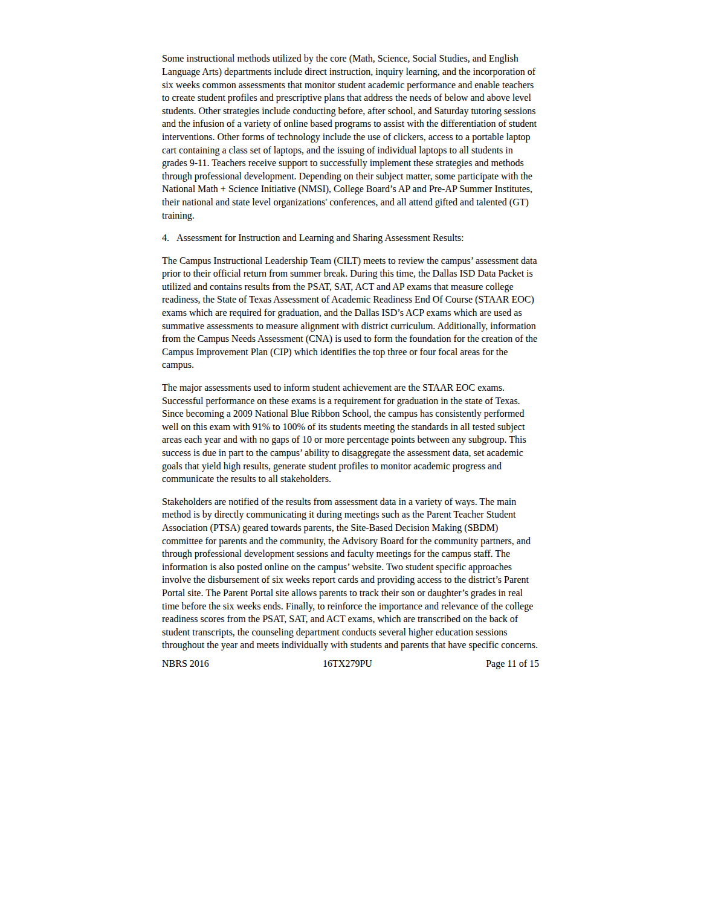Some instructional methods utilized by the core (Math, Science, Social Studies, and English Language Arts) departments include direct instruction, inquiry learning, and the incorporation of six weeks common assessments that monitor student academic performance and enable teachers to create student profiles and prescriptive plans that address the needs of below and above level students. Other strategies include conducting before, after school, and Saturday tutoring sessions and the infusion of a variety of online based programs to assist with the differentiation of student interventions. Other forms of technology include the use of clickers, access to a portable laptop cart containing a class set of laptops, and the issuing of individual laptops to all students in grades 9-11. Teachers receive support to successfully implement these strategies and methods through professional development. Depending on their subject matter, some participate with the National Math + Science Initiative (NMSI), College Board’s AP and Pre-AP Summer Institutes, their national and state level organizations' conferences, and all attend gifted and talented (GT) training.
4. Assessment for Instruction and Learning and Sharing Assessment Results:
The Campus Instructional Leadership Team (CILT) meets to review the campus’ assessment data prior to their official return from summer break. During this time, the Dallas ISD Data Packet is utilized and contains results from the PSAT, SAT, ACT and AP exams that measure college readiness, the State of Texas Assessment of Academic Readiness End Of Course (STAAR EOC) exams which are required for graduation, and the Dallas ISD’s ACP exams which are used as summative assessments to measure alignment with district curriculum. Additionally, information from the Campus Needs Assessment (CNA) is used to form the foundation for the creation of the Campus Improvement Plan (CIP) which identifies the top three or four focal areas for the campus.
The major assessments used to inform student achievement are the STAAR EOC exams. Successful performance on these exams is a requirement for graduation in the state of Texas. Since becoming a 2009 National Blue Ribbon School, the campus has consistently performed well on this exam with 91% to 100% of its students meeting the standards in all tested subject areas each year and with no gaps of 10 or more percentage points between any subgroup. This success is due in part to the campus’ ability to disaggregate the assessment data, set academic goals that yield high results, generate student profiles to monitor academic progress and communicate the results to all stakeholders.
Stakeholders are notified of the results from assessment data in a variety of ways. The main method is by directly communicating it during meetings such as the Parent Teacher Student Association (PTSA) geared towards parents, the Site-Based Decision Making (SBDM) committee for parents and the community, the Advisory Board for the community partners, and through professional development sessions and faculty meetings for the campus staff. The information is also posted online on the campus’ website. Two student specific approaches involve the disbursement of six weeks report cards and providing access to the district’s Parent Portal site. The Parent Portal site allows parents to track their son or daughter’s grades in real time before the six weeks ends. Finally, to reinforce the importance and relevance of the college readiness scores from the PSAT, SAT, and ACT exams, which are transcribed on the back of student transcripts, the counseling department conducts several higher education sessions throughout the year and meets individually with students and parents that have specific concerns.
NBRS 2016 16TX279PU Page 11 of 15